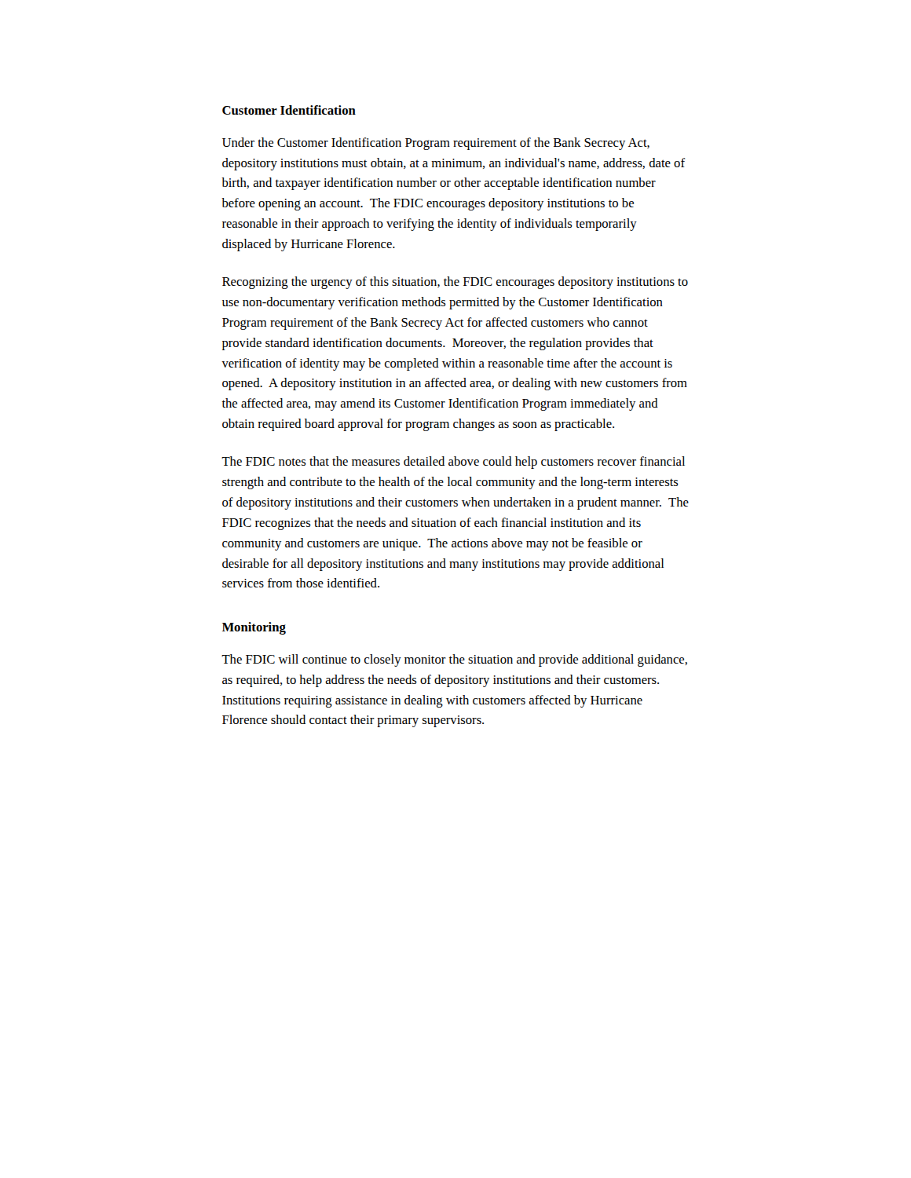Customer Identification
Under the Customer Identification Program requirement of the Bank Secrecy Act, depository institutions must obtain, at a minimum, an individual's name, address, date of birth, and taxpayer identification number or other acceptable identification number before opening an account. The FDIC encourages depository institutions to be reasonable in their approach to verifying the identity of individuals temporarily displaced by Hurricane Florence.
Recognizing the urgency of this situation, the FDIC encourages depository institutions to use non-documentary verification methods permitted by the Customer Identification Program requirement of the Bank Secrecy Act for affected customers who cannot provide standard identification documents. Moreover, the regulation provides that verification of identity may be completed within a reasonable time after the account is opened. A depository institution in an affected area, or dealing with new customers from the affected area, may amend its Customer Identification Program immediately and obtain required board approval for program changes as soon as practicable.
The FDIC notes that the measures detailed above could help customers recover financial strength and contribute to the health of the local community and the long-term interests of depository institutions and their customers when undertaken in a prudent manner. The FDIC recognizes that the needs and situation of each financial institution and its community and customers are unique. The actions above may not be feasible or desirable for all depository institutions and many institutions may provide additional services from those identified.
Monitoring
The FDIC will continue to closely monitor the situation and provide additional guidance, as required, to help address the needs of depository institutions and their customers. Institutions requiring assistance in dealing with customers affected by Hurricane Florence should contact their primary supervisors.